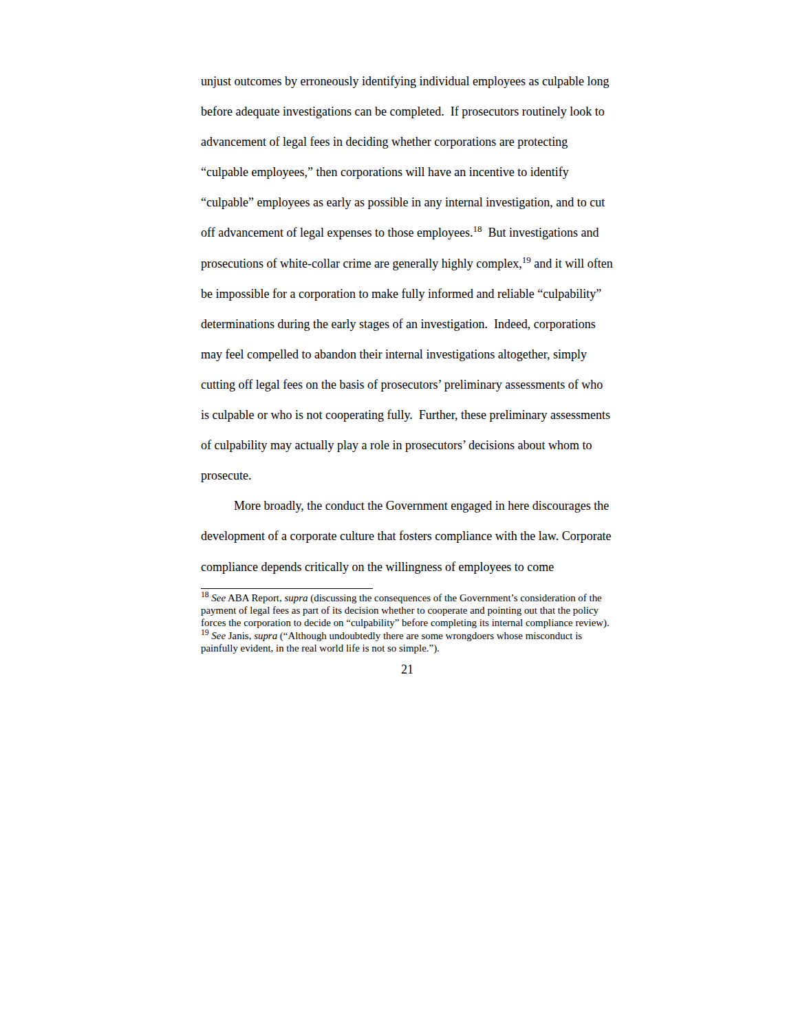unjust outcomes by erroneously identifying individual employees as culpable long before adequate investigations can be completed. If prosecutors routinely look to advancement of legal fees in deciding whether corporations are protecting “culpable employees,” then corporations will have an incentive to identify “culpable” employees as early as possible in any internal investigation, and to cut off advancement of legal expenses to those employees.18 But investigations and prosecutions of white-collar crime are generally highly complex,19 and it will often be impossible for a corporation to make fully informed and reliable “culpability” determinations during the early stages of an investigation. Indeed, corporations may feel compelled to abandon their internal investigations altogether, simply cutting off legal fees on the basis of prosecutors’ preliminary assessments of who is culpable or who is not cooperating fully. Further, these preliminary assessments of culpability may actually play a role in prosecutors’ decisions about whom to prosecute.
More broadly, the conduct the Government engaged in here discourages the development of a corporate culture that fosters compliance with the law. Corporate compliance depends critically on the willingness of employees to come
18 See ABA Report, supra (discussing the consequences of the Government’s consideration of the payment of legal fees as part of its decision whether to cooperate and pointing out that the policy forces the corporation to decide on “culpability” before completing its internal compliance review).
19 See Janis, supra (“Although undoubtedly there are some wrongdoers whose misconduct is painfully evident, in the real world life is not so simple.”).
21